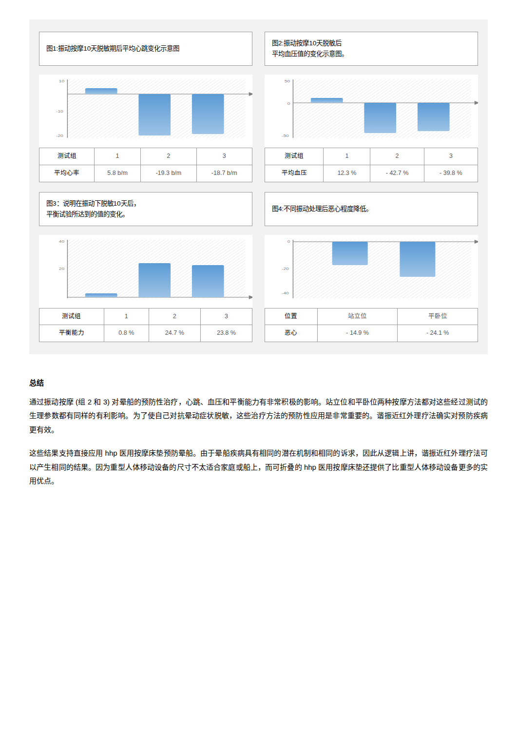图1:振动按摩10天脱敏期后平均心跳变化示意图
10 -10 -20
| 测试组 | 1 | 2 | 3 |
| 平均心率 | 5.8 b/m | -19.3 b/m | -18.7 b/m |
图2:振动按摩10天脱敏后
平均血压值的变化示意图。
50 0 -50
| 测试组 | 1 | 2 | 3 |
| 平均血压 | 12.3 % | - 42.7 % | - 39.8 % |
图3：说明在振动下脱敏10天后，
平衡试验所达到的值的变化。
40 20
| 测试组 | 1 | 2 | 3 |
| 平衡能力 | 0.8 % | 24.7 % | 23.8 % |
图4:不同振动处理后恶心程度降低。
0 -20 -40
| 位置 | 站立位 | 平卧位 |
| 恶心 | - 14.9 % | - 24.1 % |
总结
通过振动按摩 (组 2 和 3) 对晕船的预防性治疗，心跳、血压和平衡能力有非常积极的影响。站立位和平卧位两种按摩方法都对这些经过测试的生理参数都有同样的有利影响。为了使自己对抗晕动症状脱敏，这些治疗方法的预防性应用是非常重要的。谐振近红外理疗法确实对预防疾病更有效。
这些结果支持直接应用 hhp 医用按摩床垫预防晕船。由于晕船疾病具有相同的潜在机制和相同的诉求，因此从逻辑上讲，谐振近红外理疗法可以产生相同的结果。因为重型人体移动设备的尺寸不太适合家庭或船上，而可折叠的 hhp 医用按摩床垫还提供了比重型人体移动设备更多的实用优点。